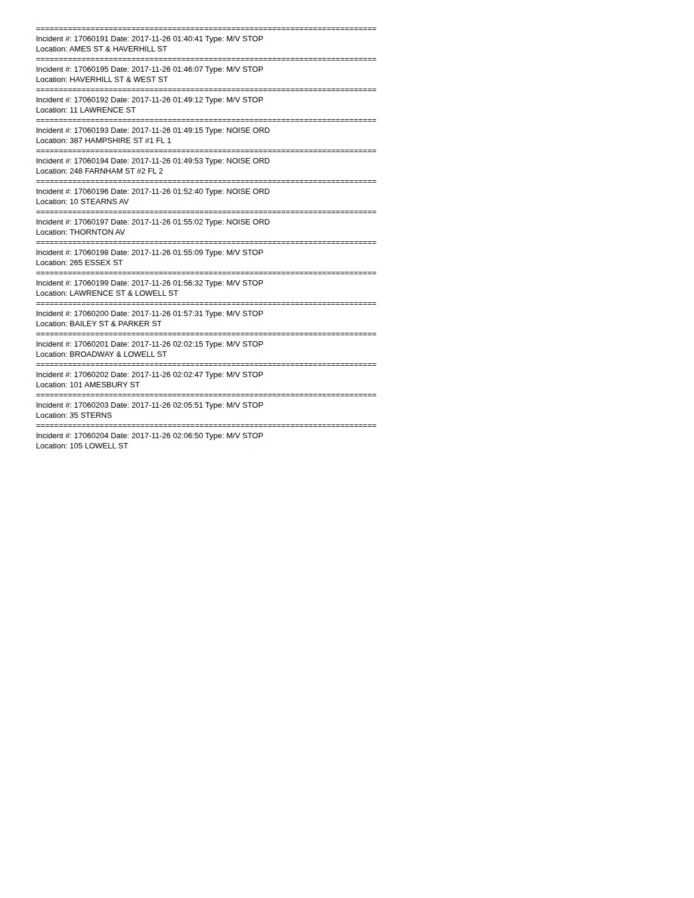===========================================================================
Incident #: 17060191 Date: 2017-11-26 01:40:41 Type: M/V STOP
Location: AMES ST & HAVERHILL ST
===========================================================================
Incident #: 17060195 Date: 2017-11-26 01:46:07 Type: M/V STOP
Location: HAVERHILL ST & WEST ST
===========================================================================
Incident #: 17060192 Date: 2017-11-26 01:49:12 Type: M/V STOP
Location: 11 LAWRENCE ST
===========================================================================
Incident #: 17060193 Date: 2017-11-26 01:49:15 Type: NOISE ORD
Location: 387 HAMPSHIRE ST #1 FL 1
===========================================================================
Incident #: 17060194 Date: 2017-11-26 01:49:53 Type: NOISE ORD
Location: 248 FARNHAM ST #2 FL 2
===========================================================================
Incident #: 17060196 Date: 2017-11-26 01:52:40 Type: NOISE ORD
Location: 10 STEARNS AV
===========================================================================
Incident #: 17060197 Date: 2017-11-26 01:55:02 Type: NOISE ORD
Location: THORNTON AV
===========================================================================
Incident #: 17060198 Date: 2017-11-26 01:55:09 Type: M/V STOP
Location: 265 ESSEX ST
===========================================================================
Incident #: 17060199 Date: 2017-11-26 01:56:32 Type: M/V STOP
Location: LAWRENCE ST & LOWELL ST
===========================================================================
Incident #: 17060200 Date: 2017-11-26 01:57:31 Type: M/V STOP
Location: BAILEY ST & PARKER ST
===========================================================================
Incident #: 17060201 Date: 2017-11-26 02:02:15 Type: M/V STOP
Location: BROADWAY & LOWELL ST
===========================================================================
Incident #: 17060202 Date: 2017-11-26 02:02:47 Type: M/V STOP
Location: 101 AMESBURY ST
===========================================================================
Incident #: 17060203 Date: 2017-11-26 02:05:51 Type: M/V STOP
Location: 35 STERNS
===========================================================================
Incident #: 17060204 Date: 2017-11-26 02:06:50 Type: M/V STOP
Location: 105 LOWELL ST